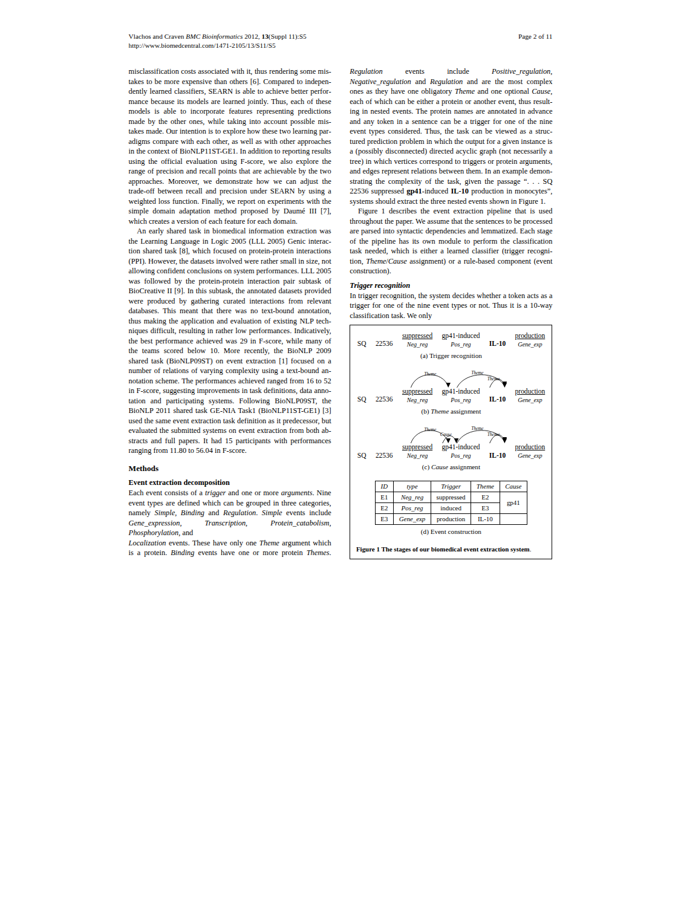Vlachos and Craven BMC Bioinformatics 2012, 13(Suppl 11):S5
http://www.biomedcentral.com/1471-2105/13/S11/S5
Page 2 of 11
misclassification costs associated with it, thus rendering some mistakes to be more expensive than others [6]. Compared to independently learned classifiers, SEARN is able to achieve better performance because its models are learned jointly. Thus, each of these models is able to incorporate features representing predictions made by the other ones, while taking into account possible mistakes made. Our intention is to explore how these two learning paradigms compare with each other, as well as with other approaches in the context of BioNLP11ST-GE1. In addition to reporting results using the official evaluation using F-score, we also explore the range of precision and recall points that are achievable by the two approaches. Moreover, we demonstrate how we can adjust the trade-off between recall and precision under SEARN by using a weighted loss function. Finally, we report on experiments with the simple domain adaptation method proposed by Daumé III [7], which creates a version of each feature for each domain.
An early shared task in biomedical information extraction was the Learning Language in Logic 2005 (LLL 2005) Genic interaction shared task [8], which focused on protein-protein interactions (PPI). However, the datasets involved were rather small in size, not allowing confident conclusions on system performances. LLL 2005 was followed by the protein-protein interaction pair subtask of BioCreative II [9]. In this subtask, the annotated datasets provided were produced by gathering curated interactions from relevant databases. This meant that there was no text-bound annotation, thus making the application and evaluation of existing NLP techniques difficult, resulting in rather low performances. Indicatively, the best performance achieved was 29 in F-score, while many of the teams scored below 10. More recently, the BioNLP 2009 shared task (BioNLP09ST) on event extraction [1] focused on a number of relations of varying complexity using a text-bound annotation scheme. The performances achieved ranged from 16 to 52 in F-score, suggesting improvements in task definitions, data annotation and participating systems. Following BioNLP09ST, the BioNLP 2011 shared task GE-NIA Task1 (BioNLP11ST-GE1) [3] used the same event extraction task definition as it predecessor, but evaluated the submitted systems on event extraction from both abstracts and full papers. It had 15 participants with performances ranging from 11.80 to 56.04 in F-score.
Methods
Event extraction decomposition
Each event consists of a trigger and one or more arguments. Nine event types are defined which can be grouped in three categories, namely Simple, Binding and Regulation. Simple events include Gene_expression, Transcription, Protein_catabolism, Phosphorylation, and
Localization events. These have only one Theme argument which is a protein. Binding events have one or more protein Themes. Regulation events include Positive_regulation, Negative_regulation and Regulation and are the most complex ones as they have one obligatory Theme and one optional Cause, each of which can be either a protein or another event, thus resulting in nested events. The protein names are annotated in advance and any token in a sentence can be a trigger for one of the nine event types considered. Thus, the task can be viewed as a structured prediction problem in which the output for a given instance is a (possibly disconnected) directed acyclic graph (not necessarily a tree) in which vertices correspond to triggers or protein arguments, and edges represent relations between them. In an example demonstrating the complexity of the task, given the passage “. . . SQ 22536 suppressed gp41-induced IL-10 production in monocytes”, systems should extract the three nested events shown in Figure 1.
Figure 1 describes the event extraction pipeline that is used throughout the paper. We assume that the sentences to be processed are parsed into syntactic dependencies and lemmatized. Each stage of the pipeline has its own module to perform the classification task needed, which is either a learned classifier (trigger recognition, Theme/Cause assignment) or a rule-based component (event construction).
Trigger recognition
In trigger recognition, the system decides whether a token acts as a trigger for one of the nine event types or not. Thus it is a 10-way classification task. We only
SQ 22536 suppressed Neg_reg gp41-induced Pos_reg IL-10 production Gene_exp
(a) Trigger recognition
Theme Theme Theme
SQ 22536 suppressed Neg_reg gp41-induced Pos_reg IL-10 production Gene_exp
(b) Theme assignment
Theme Theme Theme Cause
SQ 22536 suppressed Neg_reg gp41-induced Pos_reg IL-10 production Gene_exp
(c) Cause assignment
| ID | type | Trigger | Theme | Cause |
| --- | --- | --- | --- | --- |
| E1 | Neg_reg | suppressed | E2 | gp41 |
| E2 | Pos_reg | induced | E3 |
| E3 | Gene_exp | production | IL-10 | |
(d) Event construction
Figure 1 The stages of our biomedical event extraction system.